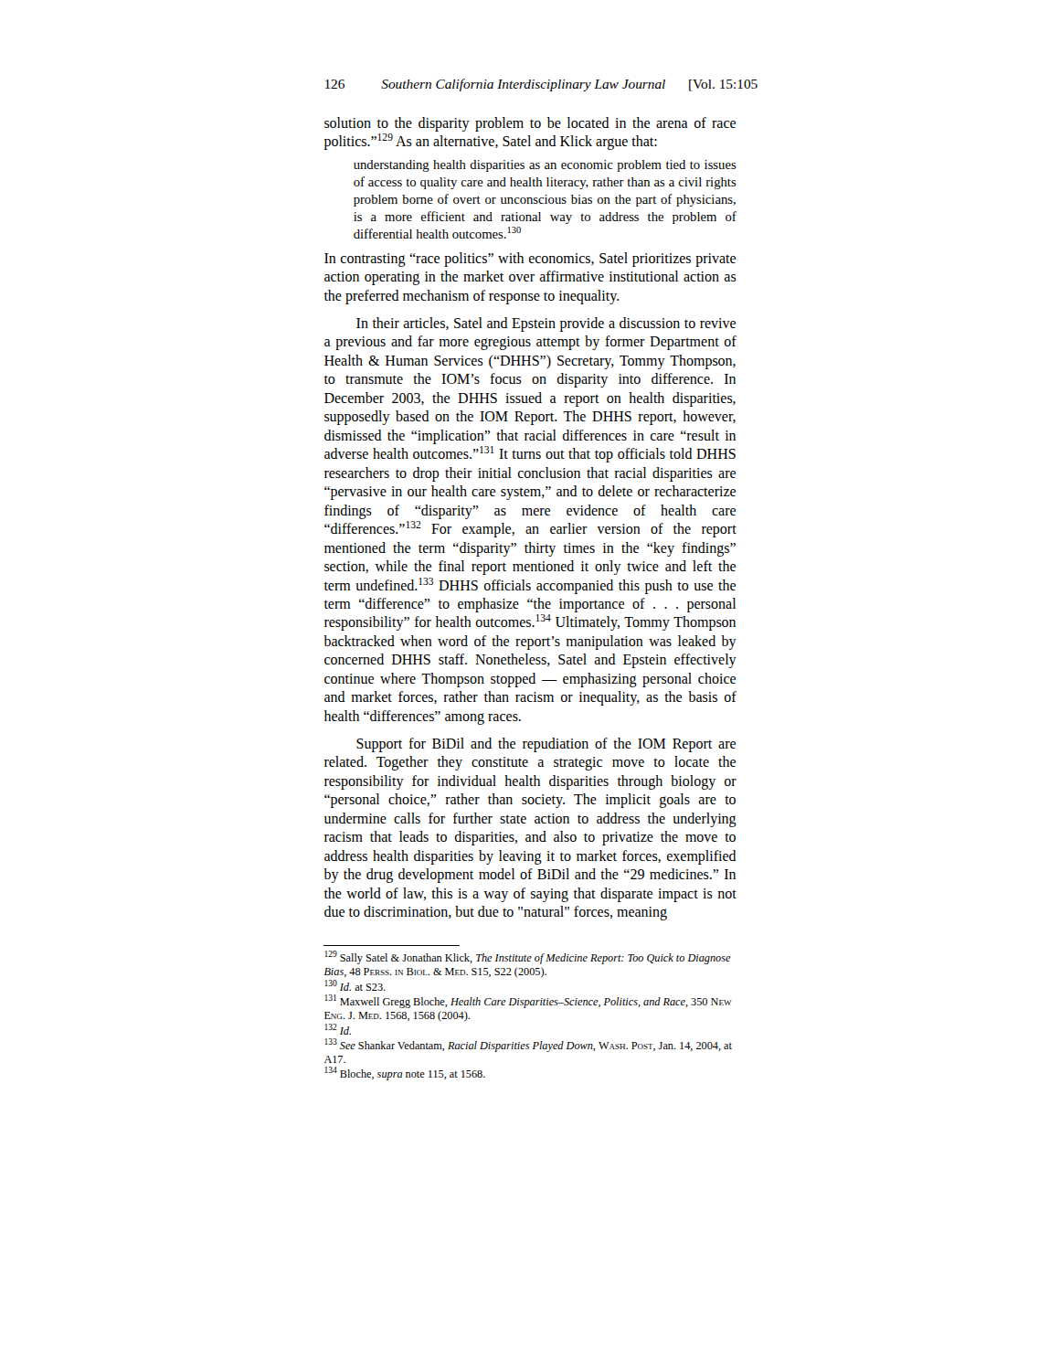126 Southern California Interdisciplinary Law Journal [Vol. 15:105
solution to the disparity problem to be located in the arena of race politics.”129 As an alternative, Satel and Klick argue that:
understanding health disparities as an economic problem tied to issues of access to quality care and health literacy, rather than as a civil rights problem borne of overt or unconscious bias on the part of physicians, is a more efficient and rational way to address the problem of differential health outcomes.130
In contrasting “race politics” with economics, Satel prioritizes private action operating in the market over affirmative institutional action as the preferred mechanism of response to inequality.
In their articles, Satel and Epstein provide a discussion to revive a previous and far more egregious attempt by former Department of Health & Human Services (“DHHS”) Secretary, Tommy Thompson, to transmute the IOM’s focus on disparity into difference. In December 2003, the DHHS issued a report on health disparities, supposedly based on the IOM Report. The DHHS report, however, dismissed the “implication” that racial differences in care “result in adverse health outcomes.”131 It turns out that top officials told DHHS researchers to drop their initial conclusion that racial disparities are “pervasive in our health care system,” and to delete or recharacterize findings of “disparity” as mere evidence of health care “differences.”132 For example, an earlier version of the report mentioned the term “disparity” thirty times in the “key findings” section, while the final report mentioned it only twice and left the term undefined.133 DHHS officials accompanied this push to use the term “difference” to emphasize “the importance of . . . personal responsibility” for health outcomes.134 Ultimately, Tommy Thompson backtracked when word of the report’s manipulation was leaked by concerned DHHS staff. Nonetheless, Satel and Epstein effectively continue where Thompson stopped — emphasizing personal choice and market forces, rather than racism or inequality, as the basis of health “differences” among races.
Support for BiDil and the repudiation of the IOM Report are related. Together they constitute a strategic move to locate the responsibility for individual health disparities through biology or “personal choice,” rather than society. The implicit goals are to undermine calls for further state action to address the underlying racism that leads to disparities, and also to privatize the move to address health disparities by leaving it to market forces, exemplified by the drug development model of BiDil and the “29 medicines.” In the world of law, this is a way of saying that disparate impact is not due to discrimination, but due to "natural" forces, meaning
129 Sally Satel & Jonathan Klick, The Institute of Medicine Report: Too Quick to Diagnose Bias, 48 Perss. in Biol. & Med. S15, S22 (2005).
130 Id. at S23.
131 Maxwell Gregg Bloche, Health Care Disparities–Science, Politics, and Race, 350 New Eng. J. Med. 1568, 1568 (2004).
132 Id.
133 See Shankar Vedantam, Racial Disparities Played Down, Wash. Post, Jan. 14, 2004, at A17.
134 Bloche, supra note 115, at 1568.